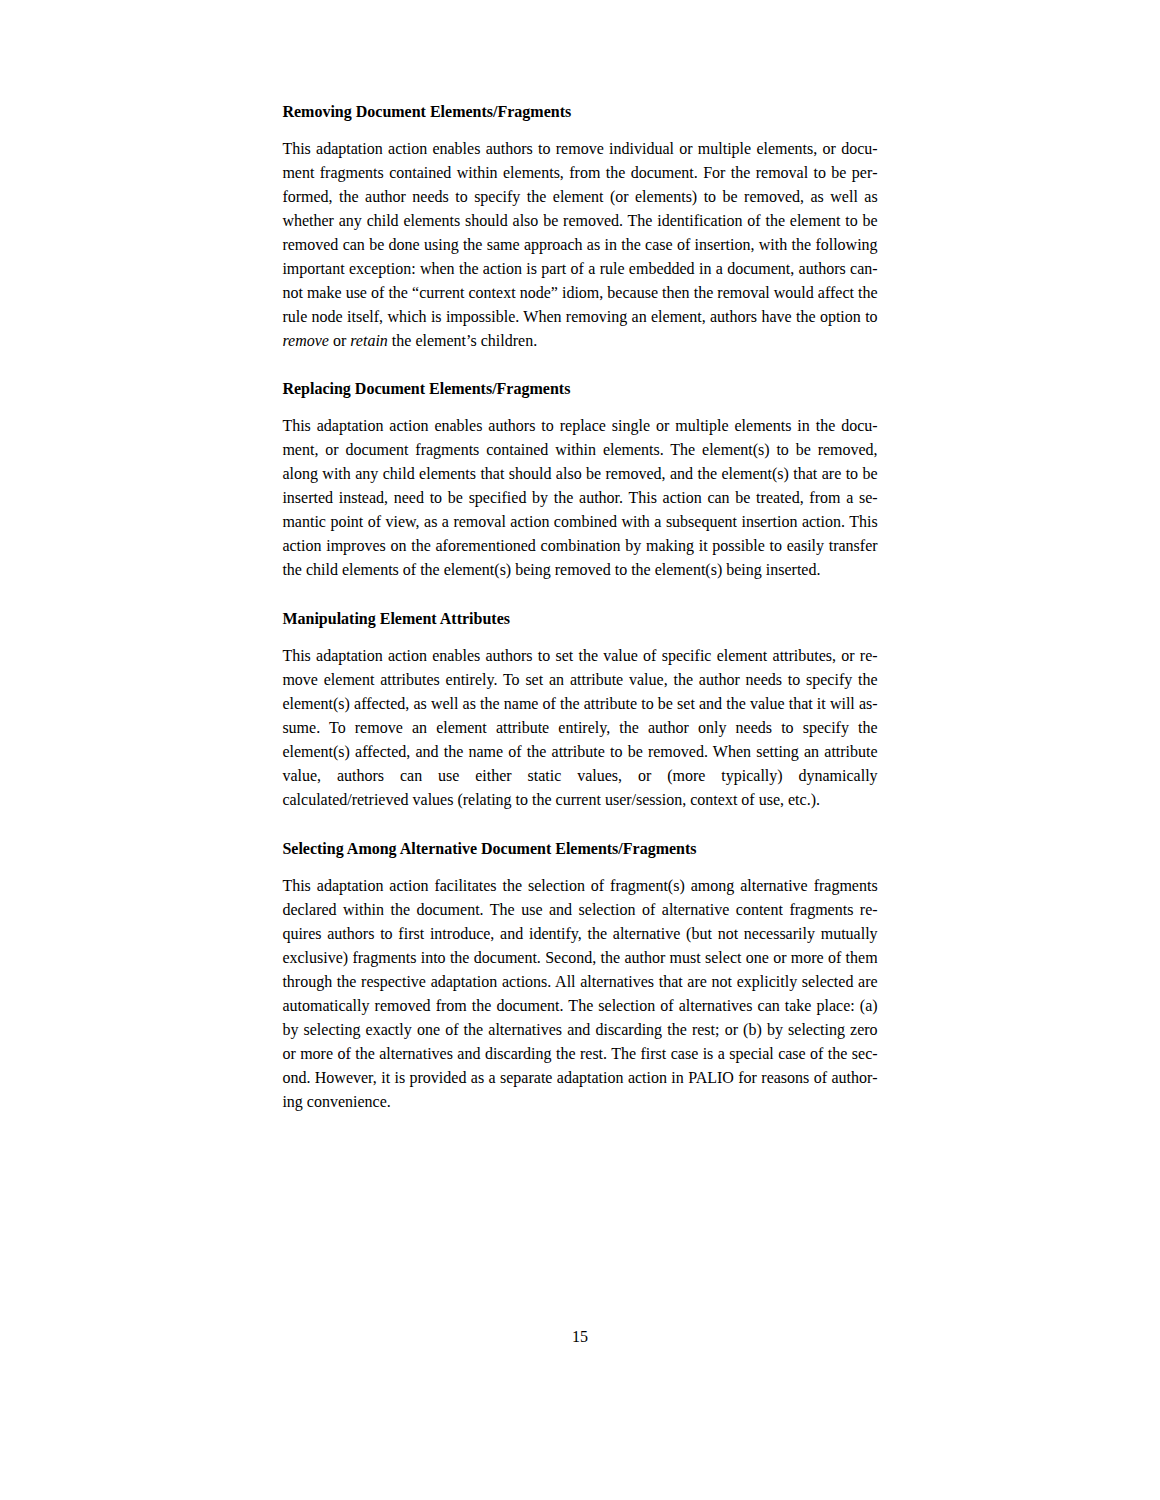Removing Document Elements/Fragments
This adaptation action enables authors to remove individual or multiple elements, or document fragments contained within elements, from the document. For the removal to be performed, the author needs to specify the element (or elements) to be removed, as well as whether any child elements should also be removed. The identification of the element to be removed can be done using the same approach as in the case of insertion, with the following important exception: when the action is part of a rule embedded in a document, authors cannot make use of the “current context node” idiom, because then the removal would affect the rule node itself, which is impossible. When removing an element, authors have the option to remove or retain the element’s children.
Replacing Document Elements/Fragments
This adaptation action enables authors to replace single or multiple elements in the document, or document fragments contained within elements. The element(s) to be removed, along with any child elements that should also be removed, and the element(s) that are to be inserted instead, need to be specified by the author. This action can be treated, from a semantic point of view, as a removal action combined with a subsequent insertion action. This action improves on the aforementioned combination by making it possible to easily transfer the child elements of the element(s) being removed to the element(s) being inserted.
Manipulating Element Attributes
This adaptation action enables authors to set the value of specific element attributes, or remove element attributes entirely. To set an attribute value, the author needs to specify the element(s) affected, as well as the name of the attribute to be set and the value that it will assume. To remove an element attribute entirely, the author only needs to specify the element(s) affected, and the name of the attribute to be removed. When setting an attribute value, authors can use either static values, or (more typically) dynamically calculated/retrieved values (relating to the current user/session, context of use, etc.).
Selecting Among Alternative Document Elements/Fragments
This adaptation action facilitates the selection of fragment(s) among alternative fragments declared within the document. The use and selection of alternative content fragments requires authors to first introduce, and identify, the alternative (but not necessarily mutually exclusive) fragments into the document. Second, the author must select one or more of them through the respective adaptation actions. All alternatives that are not explicitly selected are automatically removed from the document. The selection of alternatives can take place: (a) by selecting exactly one of the alternatives and discarding the rest; or (b) by selecting zero or more of the alternatives and discarding the rest. The first case is a special case of the second. However, it is provided as a separate adaptation action in PALIO for reasons of authoring convenience.
15